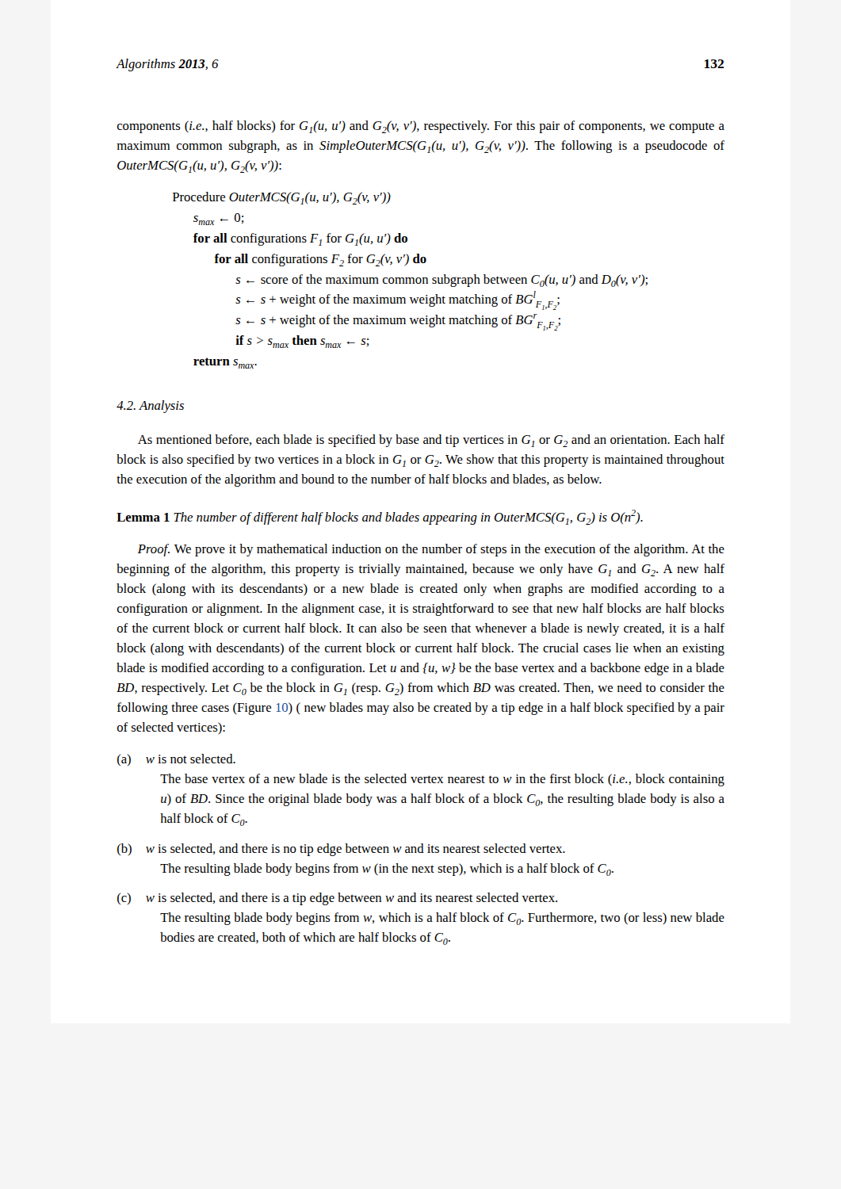Algorithms 2013, 6 132
components (i.e., half blocks) for G1(u, u′) and G2(v, v′), respectively. For this pair of components, we compute a maximum common subgraph, as in SimpleOuterMCS(G1(u, u′), G2(v, v′)). The following is a pseudocode of OuterMCS(G1(u, u′), G2(v, v′)):
Procedure OuterMCS(G1(u, u′), G2(v, v′))
smax ← 0;
for all configurations F1 for G1(u, u′) do
for all configurations F2 for G2(v, v′) do
s ← score of the maximum common subgraph between C0(u, u′) and D0(v, v′);
s ← s + weight of the maximum weight matching of BGlF1,F2;
s ← s + weight of the maximum weight matching of BGrF1,F2;
if s > smax then smax ← s;
return smax.
4.2. Analysis
As mentioned before, each blade is specified by base and tip vertices in G1 or G2 and an orientation. Each half block is also specified by two vertices in a block in G1 or G2. We show that this property is maintained throughout the execution of the algorithm and bound to the number of half blocks and blades, as below.
Lemma 1 The number of different half blocks and blades appearing in OuterMCS(G1, G2) is O(n2).
Proof. We prove it by mathematical induction on the number of steps in the execution of the algorithm. At the beginning of the algorithm, this property is trivially maintained, because we only have G1 and G2. A new half block (along with its descendants) or a new blade is created only when graphs are modified according to a configuration or alignment. In the alignment case, it is straightforward to see that new half blocks are half blocks of the current block or current half block. It can also be seen that whenever a blade is newly created, it is a half block (along with descendants) of the current block or current half block. The crucial cases lie when an existing blade is modified according to a configuration. Let u and {u, w} be the base vertex and a backbone edge in a blade BD, respectively. Let C0 be the block in G1 (resp. G2) from which BD was created. Then, we need to consider the following three cases (Figure 10) ( new blades may also be created by a tip edge in a half block specified by a pair of selected vertices):
(a) w is not selected. The base vertex of a new blade is the selected vertex nearest to w in the first block (i.e., block containing u) of BD. Since the original blade body was a half block of a block C0, the resulting blade body is also a half block of C0.
(b) w is selected, and there is no tip edge between w and its nearest selected vertex. The resulting blade body begins from w (in the next step), which is a half block of C0.
(c) w is selected, and there is a tip edge between w and its nearest selected vertex. The resulting blade body begins from w, which is a half block of C0. Furthermore, two (or less) new blade bodies are created, both of which are half blocks of C0.